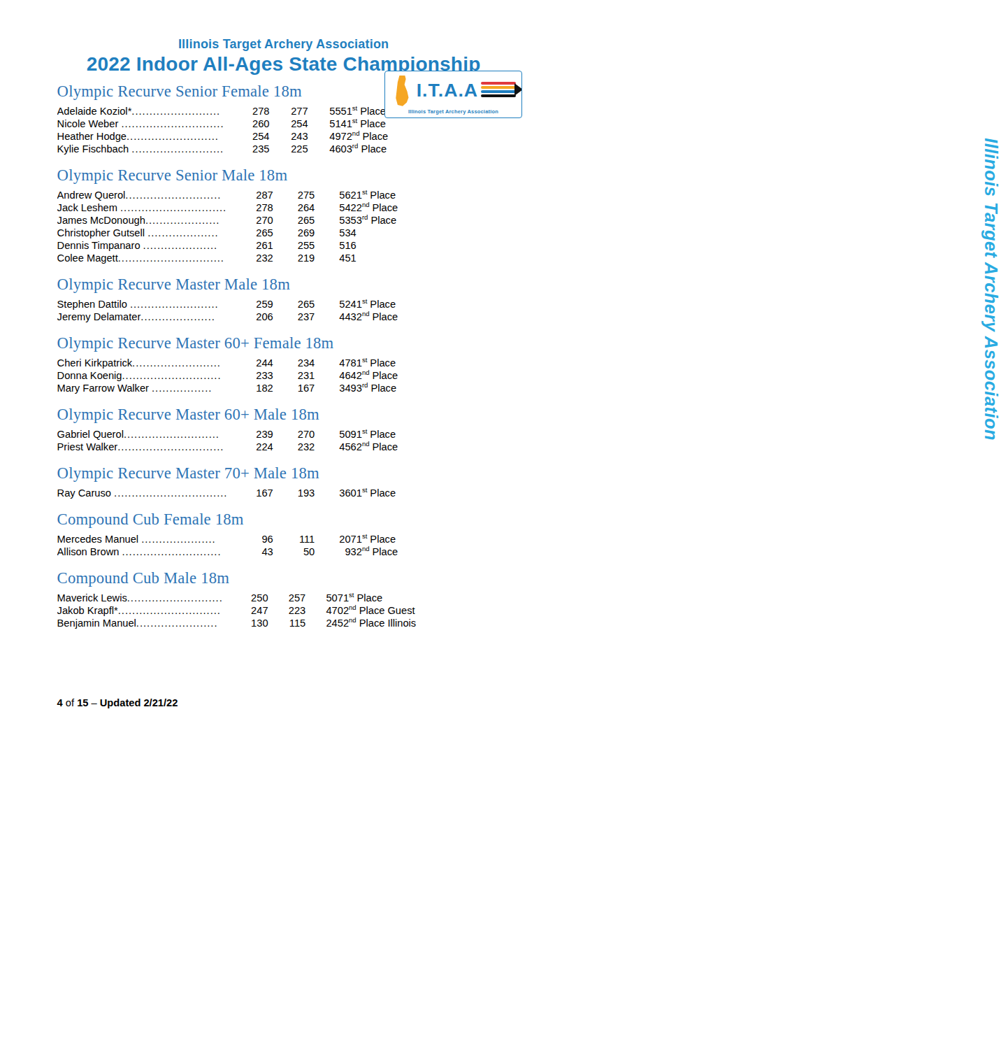Illinois Target Archery Association
2022 Indoor All-Ages State Championship
I.T.A.A
Illinois Target Archery Association
Illinois Target Archery Association
Olympic Recurve Senior Female 18m
| Adelaide Koziol* ......................... | 278 | 277 | 555 | 1 st Place Guest |
| Nicole Weber ............................. | 260 | 254 | 514 | 1 st Place |
| Heather Hodge .......................... | 254 | 243 | 497 | 2 nd Place |
| Kylie Fischbach .......................... | 235 | 225 | 460 | 3 rd Place |
Olympic Recurve Senior Male 18m
| Andrew Querol ........................... | 287 | 275 | 562 | 1 st Place |
| Jack Leshem .............................. | 278 | 264 | 542 | 2 nd Place |
| James McDonough ..................... | 270 | 265 | 535 | 3 rd Place |
| Christopher Gutsell .................... | 265 | 269 | 534 | |
| Dennis Timpanaro ..................... | 261 | 255 | 516 | |
| Colee Magett .............................. | 232 | 219 | 451 | |
Olympic Recurve Master Male 18m
| Stephen Dattilo ......................... | 259 | 265 | 524 | 1 st Place |
| Jeremy Delamater ..................... | 206 | 237 | 443 | 2 nd Place |
Olympic Recurve Master 60+ Female 18m
| Cheri Kirkpatrick ......................... | 244 | 234 | 478 | 1 st Place |
| Donna Koenig ............................ | 233 | 231 | 464 | 2 nd Place |
| Mary Farrow Walker ................. | 182 | 167 | 349 | 3 rd Place |
Olympic Recurve Master 60+ Male 18m
| Gabriel Querol ........................... | 239 | 270 | 509 | 1 st Place |
| Priest Walker .............................. | 224 | 232 | 456 | 2 nd Place |
Olympic Recurve Master 70+ Male 18m
| Ray Caruso ................................ | 167 | 193 | 360 | 1 st Place |
Compound Cub Female 18m
| Mercedes Manuel ..................... | 96 | 111 | 207 | 1 st Place |
| Allison Brown ............................ | 43 | 50 | 93 | 2 nd Place |
Compound Cub Male 18m
| Maverick Lewis ........................... | 250 | 257 | 507 | 1 st Place |
| Jakob Krapfl* ............................. | 247 | 223 | 470 | 2 nd Place Guest |
| Benjamin Manuel ....................... | 130 | 115 | 245 | 2 nd Place Illinois |
4 of 15 – Updated 2/21/22